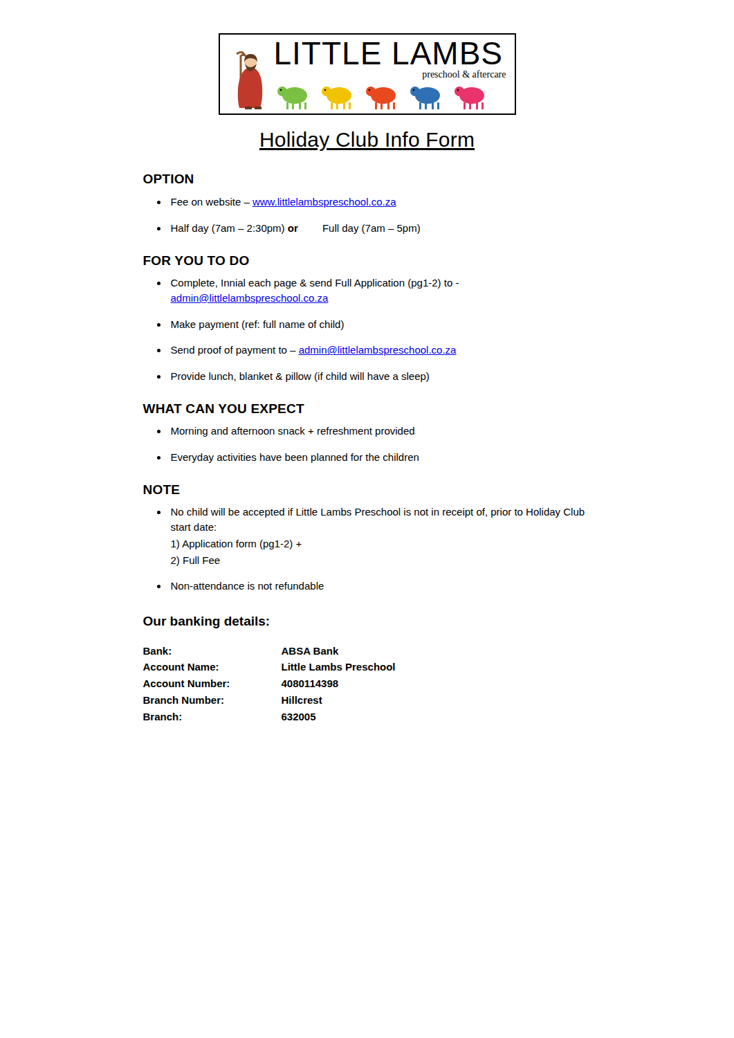LITTLE LAMBS
preschool & aftercare
Holiday Club Info Form
OPTION
Fee on website – www.littlelambspreschool.co.za
Half day (7am – 2:30pm) or Full day (7am – 5pm)
FOR YOU TO DO
Complete, Innial each page & send Full Application (pg1-2) to -
admin@littlelambspreschool.co.za
Make payment (ref: full name of child)
Send proof of payment to – admin@littlelambspreschool.co.za
Provide lunch, blanket & pillow (if child will have a sleep)
WHAT CAN YOU EXPECT
Morning and afternoon snack + refreshment provided
Everyday activities have been planned for the children
NOTE
No child will be accepted if Little Lambs Preschool is not in receipt of, prior to Holiday Club start date:
1) Application form (pg1-2) +
2) Full Fee
Non-attendance is not refundable
Our banking details:
| Bank: | ABSA Bank |
| Account Name: | Little Lambs Preschool |
| Account Number: | 4080114398 |
| Branch Number: | Hillcrest |
| Branch: | 632005 |